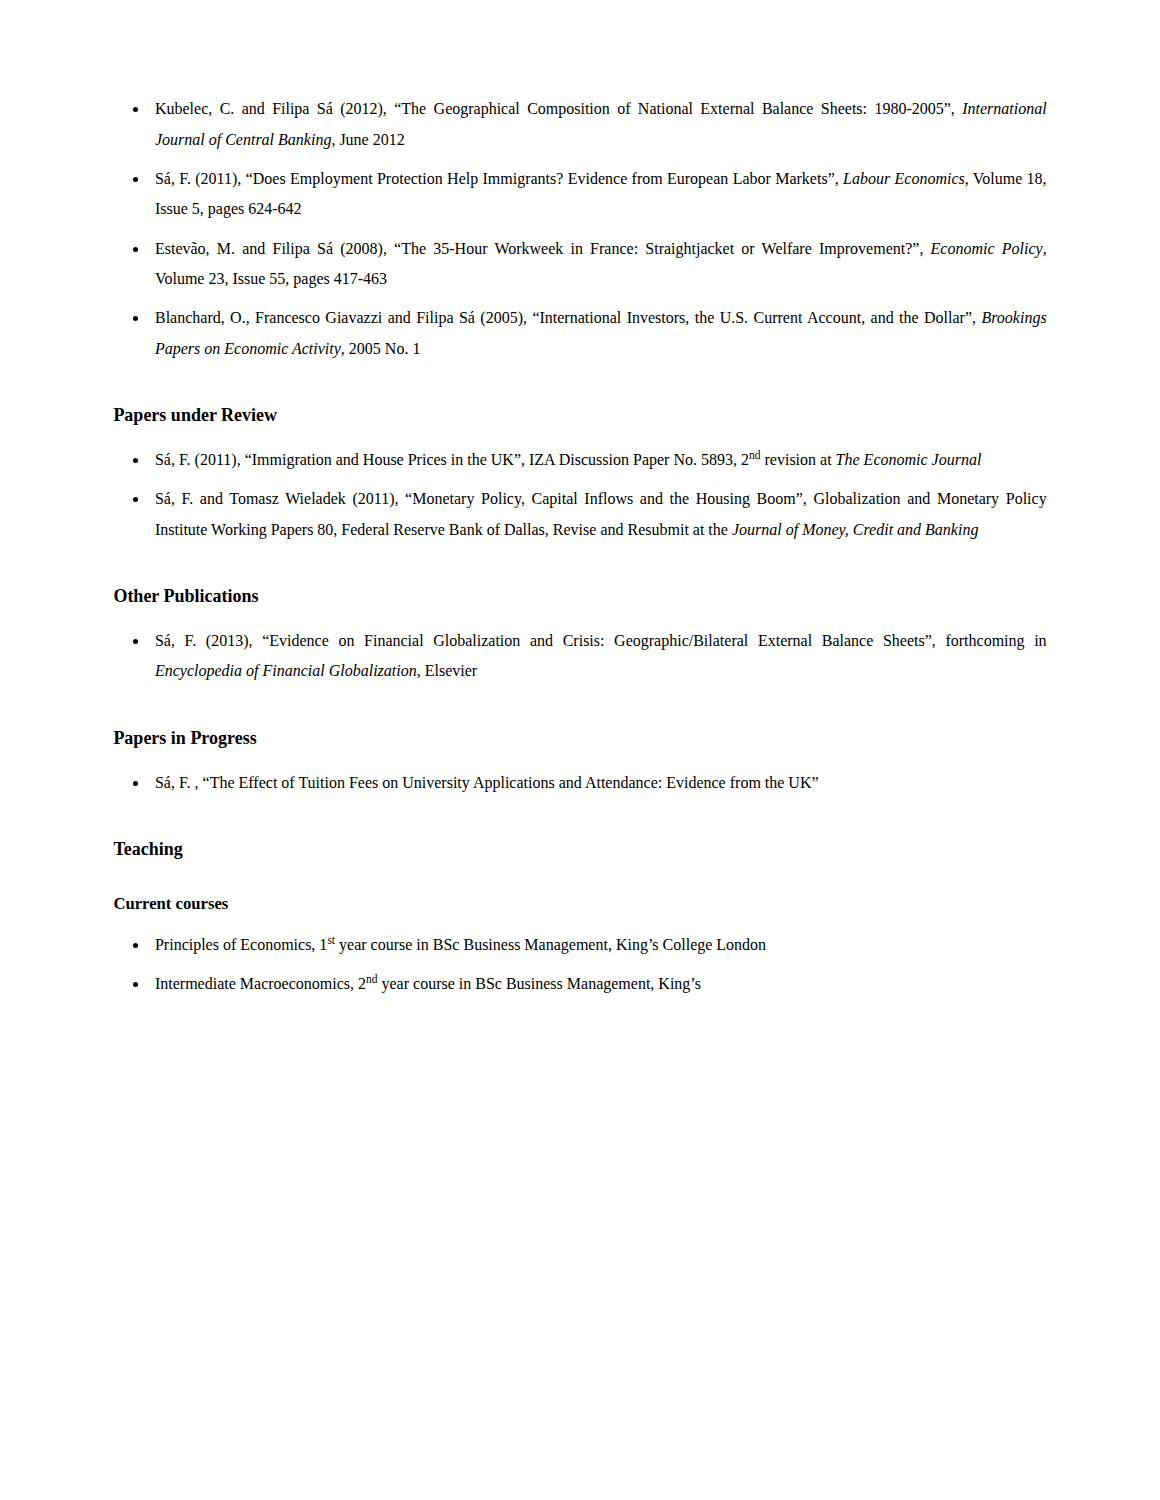Kubelec, C. and Filipa Sá (2012), “The Geographical Composition of National External Balance Sheets: 1980-2005”, International Journal of Central Banking, June 2012
Sá, F. (2011), “Does Employment Protection Help Immigrants? Evidence from European Labor Markets”, Labour Economics, Volume 18, Issue 5, pages 624-642
Estevão, M. and Filipa Sá (2008), “The 35-Hour Workweek in France: Straightjacket or Welfare Improvement?”, Economic Policy, Volume 23, Issue 55, pages 417-463
Blanchard, O., Francesco Giavazzi and Filipa Sá (2005), “International Investors, the U.S. Current Account, and the Dollar”, Brookings Papers on Economic Activity, 2005 No. 1
Papers under Review
Sá, F. (2011), “Immigration and House Prices in the UK”, IZA Discussion Paper No. 5893, 2nd revision at The Economic Journal
Sá, F. and Tomasz Wieladek (2011), “Monetary Policy, Capital Inflows and the Housing Boom”, Globalization and Monetary Policy Institute Working Papers 80, Federal Reserve Bank of Dallas, Revise and Resubmit at the Journal of Money, Credit and Banking
Other Publications
Sá, F. (2013), “Evidence on Financial Globalization and Crisis: Geographic/Bilateral External Balance Sheets”, forthcoming in Encyclopedia of Financial Globalization, Elsevier
Papers in Progress
Sá, F. , “The Effect of Tuition Fees on University Applications and Attendance: Evidence from the UK”
Teaching
Current courses
Principles of Economics, 1st year course in BSc Business Management, King’s College London
Intermediate Macroeconomics, 2nd year course in BSc Business Management, King’s